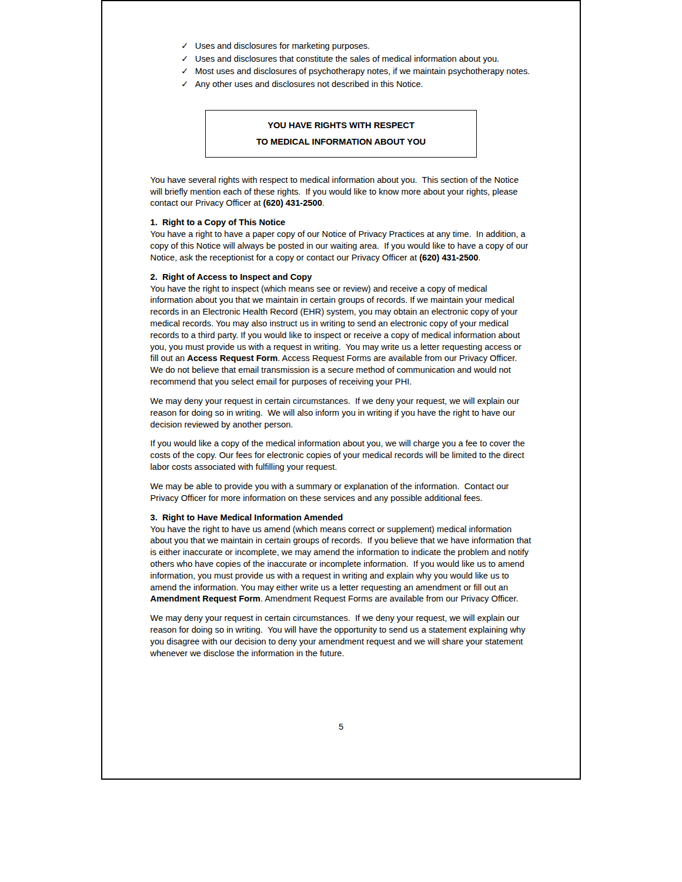Uses and disclosures for marketing purposes.
Uses and disclosures that constitute the sales of medical information about you.
Most uses and disclosures of psychotherapy notes, if we maintain psychotherapy notes.
Any other uses and disclosures not described in this Notice.
YOU HAVE RIGHTS WITH RESPECT
TO MEDICAL INFORMATION ABOUT YOU
You have several rights with respect to medical information about you. This section of the Notice will briefly mention each of these rights. If you would like to know more about your rights, please contact our Privacy Officer at (620) 431-2500.
1. Right to a Copy of This Notice
You have a right to have a paper copy of our Notice of Privacy Practices at any time. In addition, a copy of this Notice will always be posted in our waiting area. If you would like to have a copy of our Notice, ask the receptionist for a copy or contact our Privacy Officer at (620) 431-2500.
2. Right of Access to Inspect and Copy
You have the right to inspect (which means see or review) and receive a copy of medical information about you that we maintain in certain groups of records. If we maintain your medical records in an Electronic Health Record (EHR) system, you may obtain an electronic copy of your medical records. You may also instruct us in writing to send an electronic copy of your medical records to a third party. If you would like to inspect or receive a copy of medical information about you, you must provide us with a request in writing. You may write us a letter requesting access or fill out an Access Request Form. Access Request Forms are available from our Privacy Officer. We do not believe that email transmission is a secure method of communication and would not recommend that you select email for purposes of receiving your PHI.
We may deny your request in certain circumstances. If we deny your request, we will explain our reason for doing so in writing. We will also inform you in writing if you have the right to have our decision reviewed by another person.
If you would like a copy of the medical information about you, we will charge you a fee to cover the costs of the copy. Our fees for electronic copies of your medical records will be limited to the direct labor costs associated with fulfilling your request.
We may be able to provide you with a summary or explanation of the information. Contact our Privacy Officer for more information on these services and any possible additional fees.
3. Right to Have Medical Information Amended
You have the right to have us amend (which means correct or supplement) medical information about you that we maintain in certain groups of records. If you believe that we have information that is either inaccurate or incomplete, we may amend the information to indicate the problem and notify others who have copies of the inaccurate or incomplete information. If you would like us to amend information, you must provide us with a request in writing and explain why you would like us to amend the information. You may either write us a letter requesting an amendment or fill out an Amendment Request Form. Amendment Request Forms are available from our Privacy Officer.
We may deny your request in certain circumstances. If we deny your request, we will explain our reason for doing so in writing. You will have the opportunity to send us a statement explaining why you disagree with our decision to deny your amendment request and we will share your statement whenever we disclose the information in the future.
5